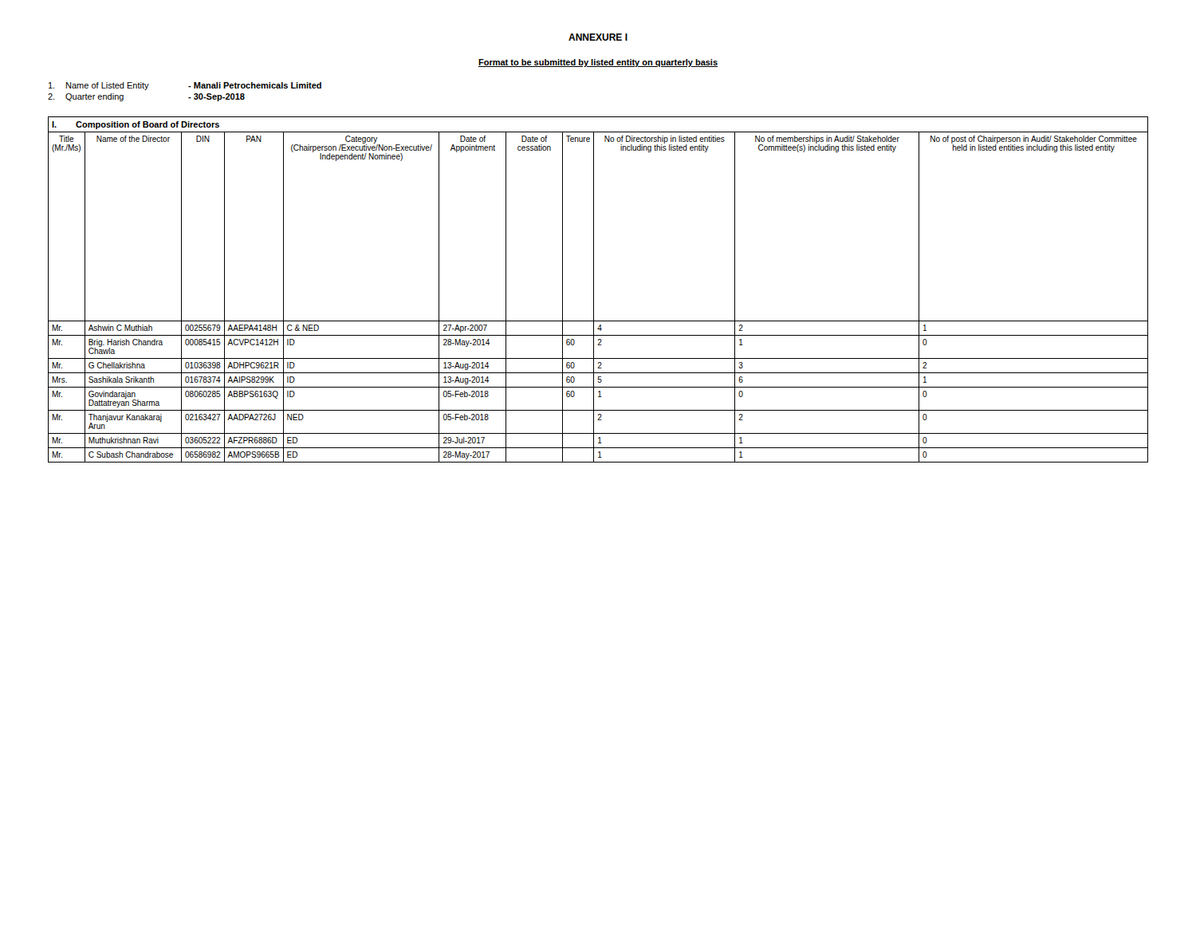ANNEXURE I
Format to be submitted by listed entity on quarterly basis
| 1. | Name of Listed Entity | - Manali Petrochemicals Limited |
| 2. | Quarter ending | - 30-Sep-2018 |
I. Composition of Board of Directors
| Title (Mr./Ms) | Name of the Director | DIN | PAN | Category (Chairperson /Executive/Non-Executive/ Independent/ Nominee) | Date of Appointment | Date of cessation | Tenure | No of Directorship in listed entities including this listed entity | No of memberships in Audit/ Stakeholder Committee(s) including this listed entity | No of post of Chairperson in Audit/ Stakeholder Committee held in listed entities including this listed entity |
| --- | --- | --- | --- | --- | --- | --- | --- | --- | --- | --- |
| Mr. | Ashwin C Muthiah | 00255679 | AAEPA4148H | C & NED | 27-Apr-2007 | | | 4 | 2 | 1 |
| Mr. | Brig. Harish Chandra Chawla | 00085415 | ACVPC1412H | ID | 28-May-2014 | | 60 | 2 | 1 | 0 |
| Mr. | G Chellakrishna | 01036398 | ADHPC9621R | ID | 13-Aug-2014 | | 60 | 2 | 3 | 2 |
| Mrs. | Sashikala Srikanth | 01678374 | AAIPS8299K | ID | 13-Aug-2014 | | 60 | 5 | 6 | 1 |
| Mr. | Govindarajan Dattatreyan Sharma | 08060285 | ABBPS6163Q | ID | 05-Feb-2018 | | 60 | 1 | 0 | 0 |
| Mr. | Thanjavur Kanakaraj Arun | 02163427 | AADPA2726J | NED | 05-Feb-2018 | | | 2 | 2 | 0 |
| Mr. | Muthukrishnan Ravi | 03605222 | AFZPR6886D | ED | 29-Jul-2017 | | | 1 | 1 | 0 |
| Mr. | C Subash Chandrabose | 06586982 | AMOPS9665B | ED | 28-May-2017 | | | 1 | 1 | 0 |